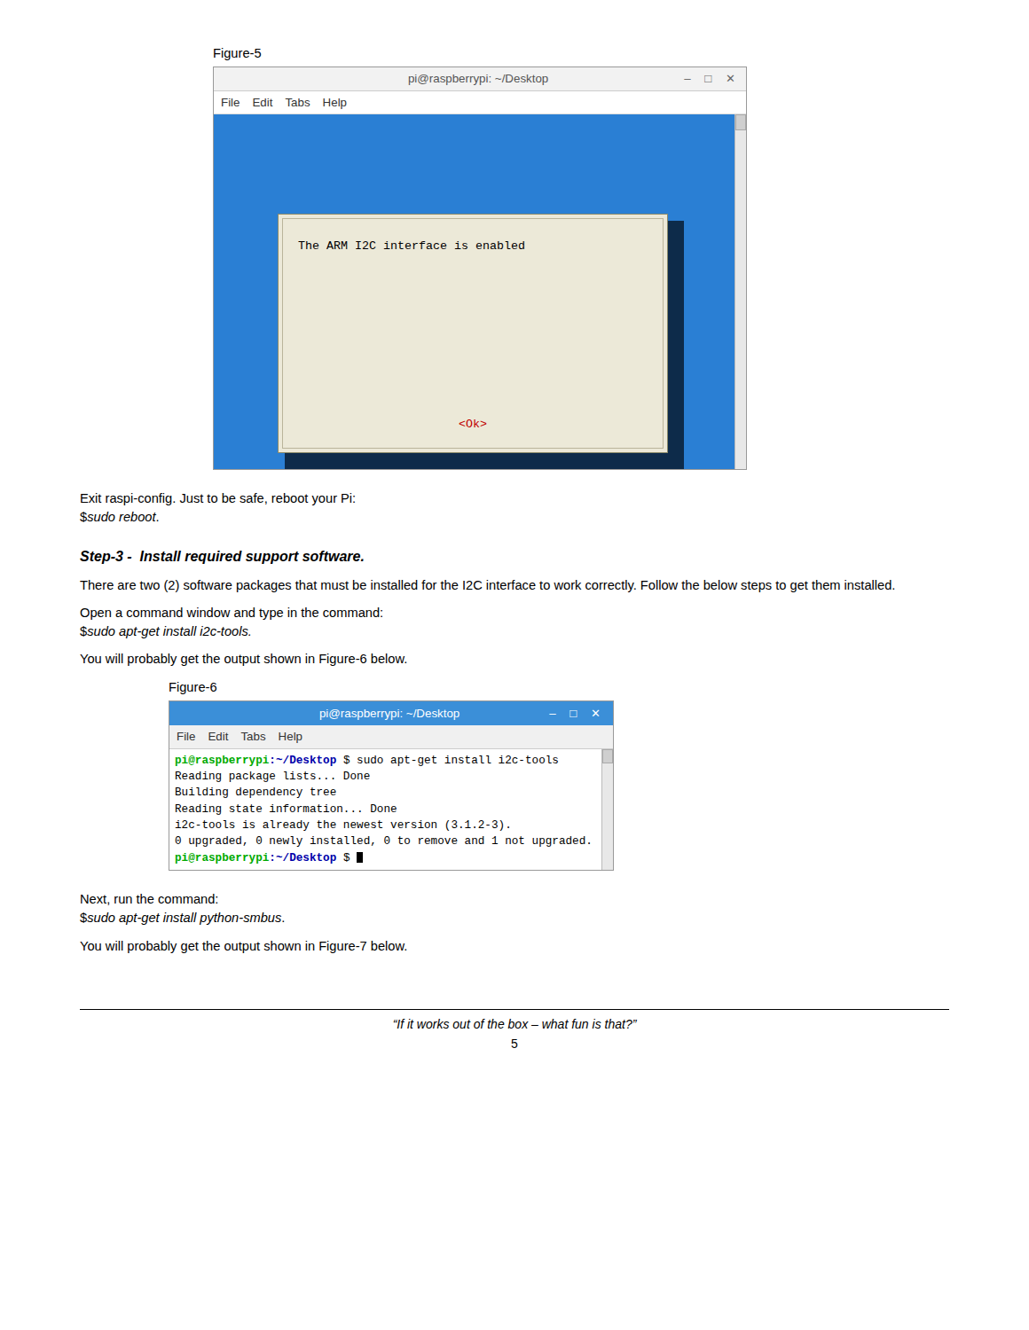Figure-5
pi@raspberrypi: ~/Desktop – □ ✕
File Edit Tabs Help
The ARM I2C interface is enabled
<Ok>
Exit raspi-config. Just to be safe, reboot your Pi:
$sudo reboot.
Step-3 - Install required support software.
There are two (2) software packages that must be installed for the I2C interface to work correctly. Follow the below steps to get them installed.
Open a command window and type in the command:
$sudo apt-get install i2c-tools.
You will probably get the output shown in Figure-6 below.
Figure-6
pi@raspberrypi: ~/Desktop – □ ✕
File Edit Tabs Help
pi@raspberrypi:~/Desktop $ sudo apt-get install i2c-tools
Reading package lists... Done
Building dependency tree
Reading state information... Done
i2c-tools is already the newest version (3.1.2-3).
0 upgraded, 0 newly installed, 0 to remove and 1 not upgraded.
pi@raspberrypi:~/Desktop $ 
Next, run the command:
$sudo apt-get install python-smbus.
You will probably get the output shown in Figure-7 below.
“If it works out of the box – what fun is that?”
5